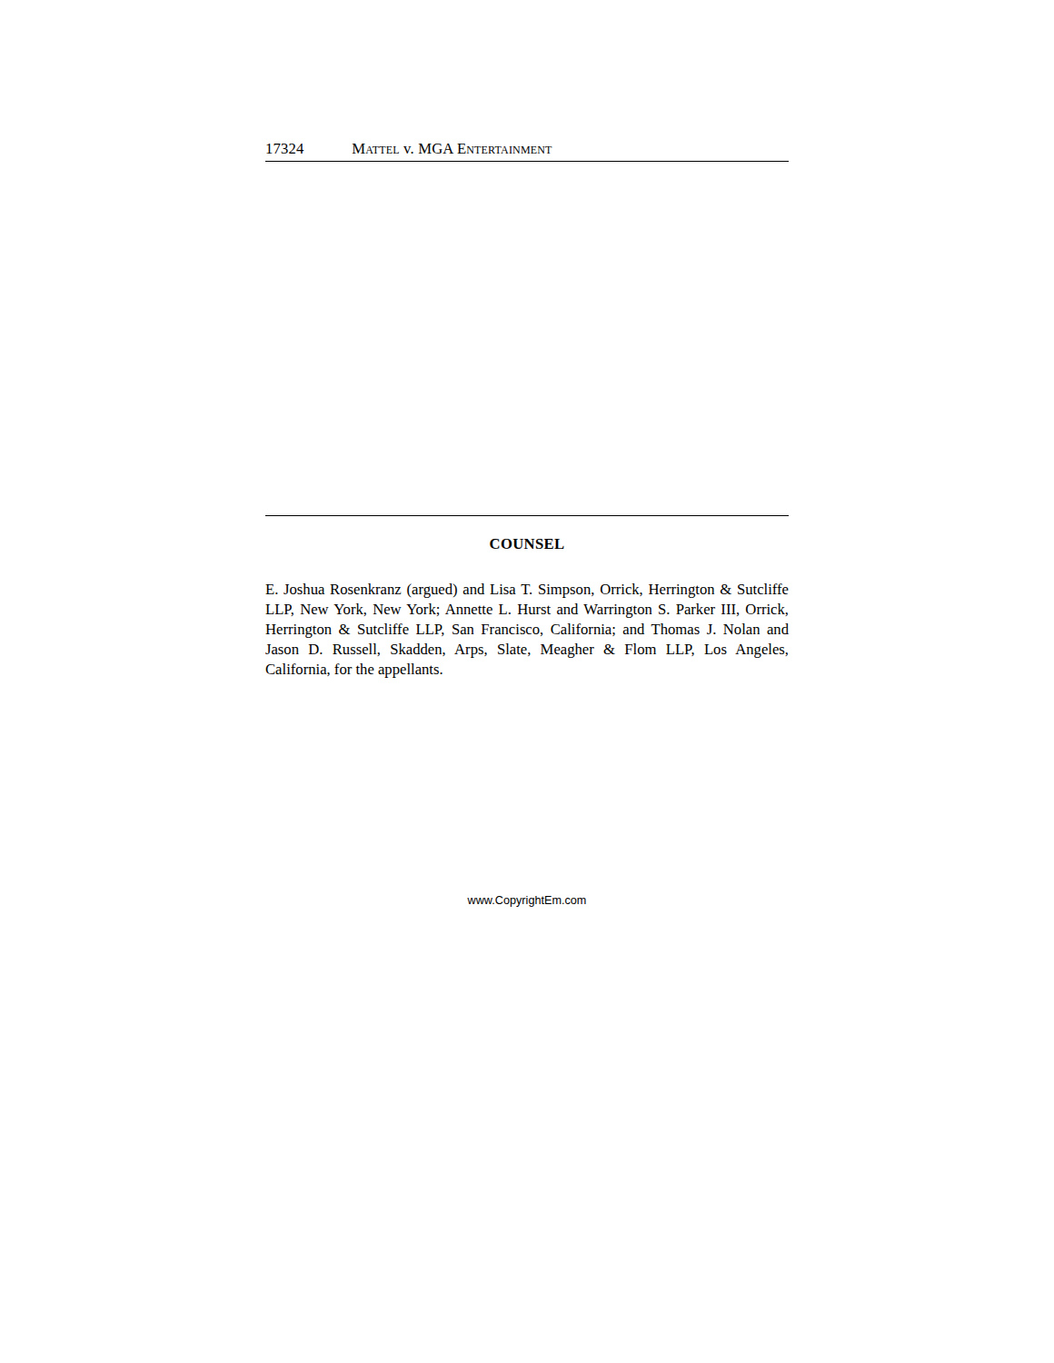17324 Mattel v. MGA Entertainment
COUNSEL
E. Joshua Rosenkranz (argued) and Lisa T. Simpson, Orrick, Herrington & Sutcliffe LLP, New York, New York; Annette L. Hurst and Warrington S. Parker III, Orrick, Herrington & Sutcliffe LLP, San Francisco, California; and Thomas J. Nolan and Jason D. Russell, Skadden, Arps, Slate, Meagher & Flom LLP, Los Angeles, California, for the appellants.
www.CopyrightEm.com